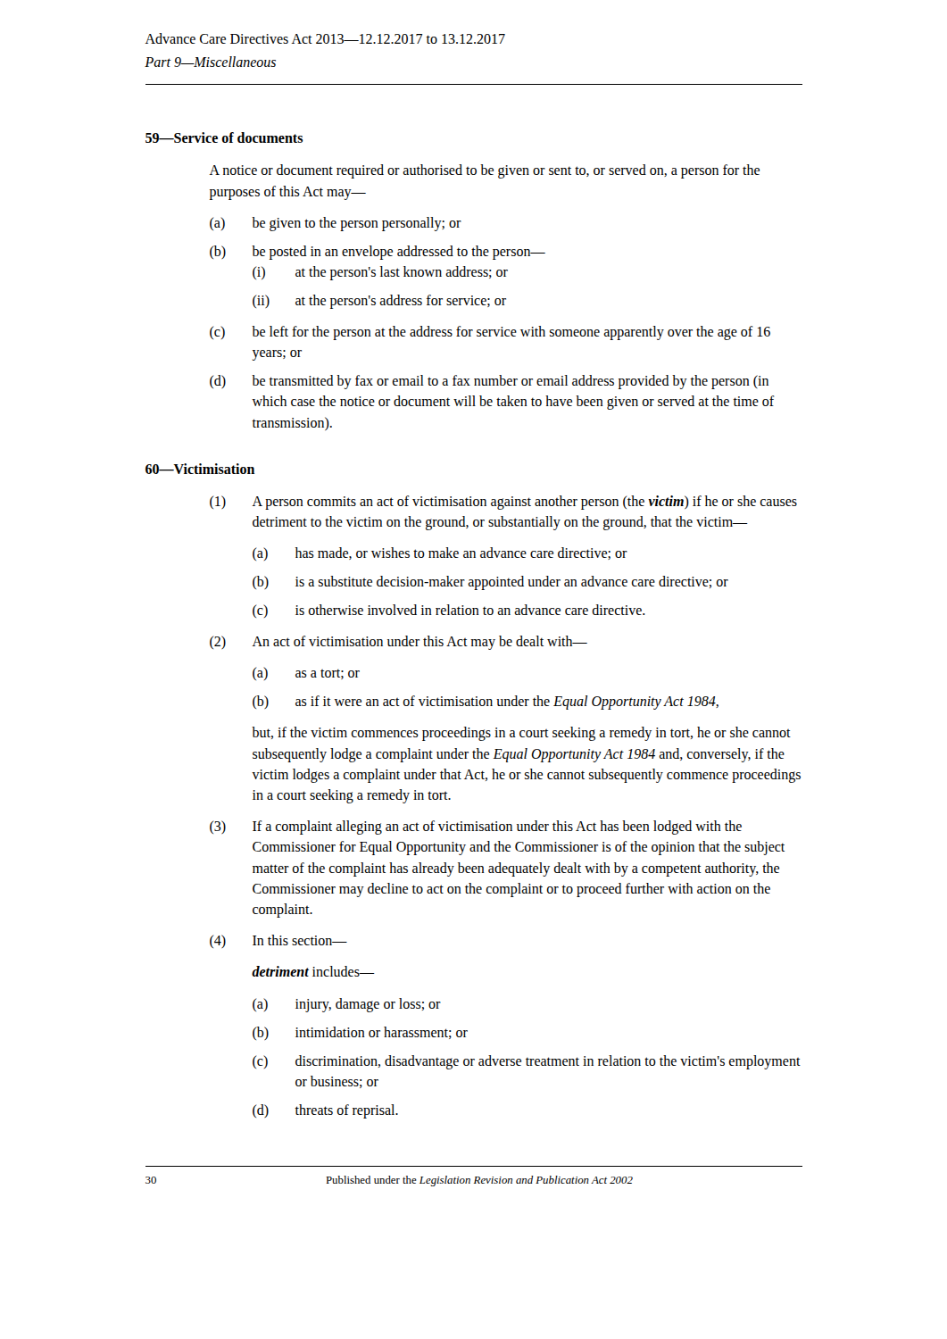Advance Care Directives Act 2013—12.12.2017 to 13.12.2017
Part 9—Miscellaneous
59—Service of documents
A notice or document required or authorised to be given or sent to, or served on, a person for the purposes of this Act may—
(a) be given to the person personally; or
(b) be posted in an envelope addressed to the person—
(i) at the person's last known address; or
(ii) at the person's address for service; or
(c) be left for the person at the address for service with someone apparently over the age of 16 years; or
(d) be transmitted by fax or email to a fax number or email address provided by the person (in which case the notice or document will be taken to have been given or served at the time of transmission).
60—Victimisation
(1)
A person commits an act of victimisation against another person (the victim) if he or she causes detriment to the victim on the ground, or substantially on the ground, that the victim—
(a) has made, or wishes to make an advance care directive; or
(b) is a substitute decision-maker appointed under an advance care directive; or
(c) is otherwise involved in relation to an advance care directive.
(2)
An act of victimisation under this Act may be dealt with—
(a) as a tort; or
(b) as if it were an act of victimisation under the Equal Opportunity Act 1984,
but, if the victim commences proceedings in a court seeking a remedy in tort, he or she cannot subsequently lodge a complaint under the Equal Opportunity Act 1984 and, conversely, if the victim lodges a complaint under that Act, he or she cannot subsequently commence proceedings in a court seeking a remedy in tort.
(3)
If a complaint alleging an act of victimisation under this Act has been lodged with the Commissioner for Equal Opportunity and the Commissioner is of the opinion that the subject matter of the complaint has already been adequately dealt with by a competent authority, the Commissioner may decline to act on the complaint or to proceed further with action on the complaint.
(4)
In this section—
detriment includes—
(a) injury, damage or loss; or
(b) intimidation or harassment; or
(c) discrimination, disadvantage or adverse treatment in relation to the victim's employment or business; or
(d) threats of reprisal.
30
Published under the Legislation Revision and Publication Act 2002